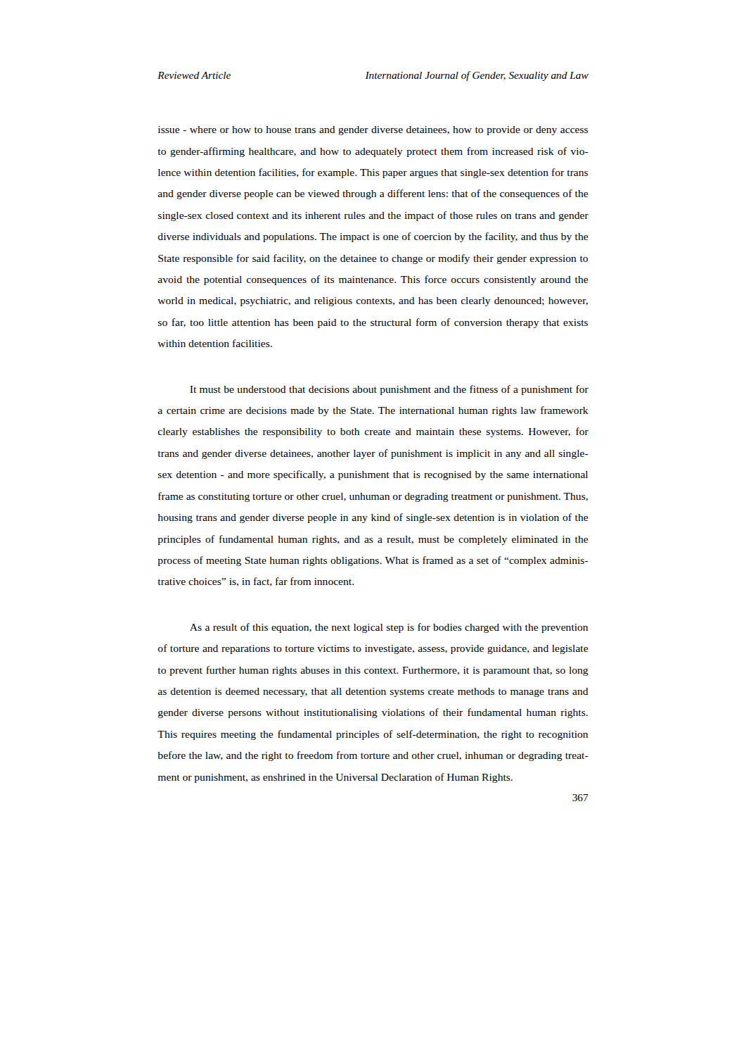Reviewed Article International Journal of Gender, Sexuality and Law
issue - where or how to house trans and gender diverse detainees, how to provide or deny access to gender-affirming healthcare, and how to adequately protect them from increased risk of violence within detention facilities, for example. This paper argues that single-sex detention for trans and gender diverse people can be viewed through a different lens: that of the consequences of the single-sex closed context and its inherent rules and the impact of those rules on trans and gender diverse individuals and populations. The impact is one of coercion by the facility, and thus by the State responsible for said facility, on the detainee to change or modify their gender expression to avoid the potential consequences of its maintenance. This force occurs consistently around the world in medical, psychiatric, and religious contexts, and has been clearly denounced; however, so far, too little attention has been paid to the structural form of conversion therapy that exists within detention facilities.
It must be understood that decisions about punishment and the fitness of a punishment for a certain crime are decisions made by the State. The international human rights law framework clearly establishes the responsibility to both create and maintain these systems. However, for trans and gender diverse detainees, another layer of punishment is implicit in any and all single-sex detention - and more specifically, a punishment that is recognised by the same international frame as constituting torture or other cruel, unhuman or degrading treatment or punishment. Thus, housing trans and gender diverse people in any kind of single-sex detention is in violation of the principles of fundamental human rights, and as a result, must be completely eliminated in the process of meeting State human rights obligations. What is framed as a set of “complex administrative choices” is, in fact, far from innocent.
As a result of this equation, the next logical step is for bodies charged with the prevention of torture and reparations to torture victims to investigate, assess, provide guidance, and legislate to prevent further human rights abuses in this context. Furthermore, it is paramount that, so long as detention is deemed necessary, that all detention systems create methods to manage trans and gender diverse persons without institutionalising violations of their fundamental human rights. This requires meeting the fundamental principles of self-determination, the right to recognition before the law, and the right to freedom from torture and other cruel, inhuman or degrading treatment or punishment, as enshrined in the Universal Declaration of Human Rights.
367